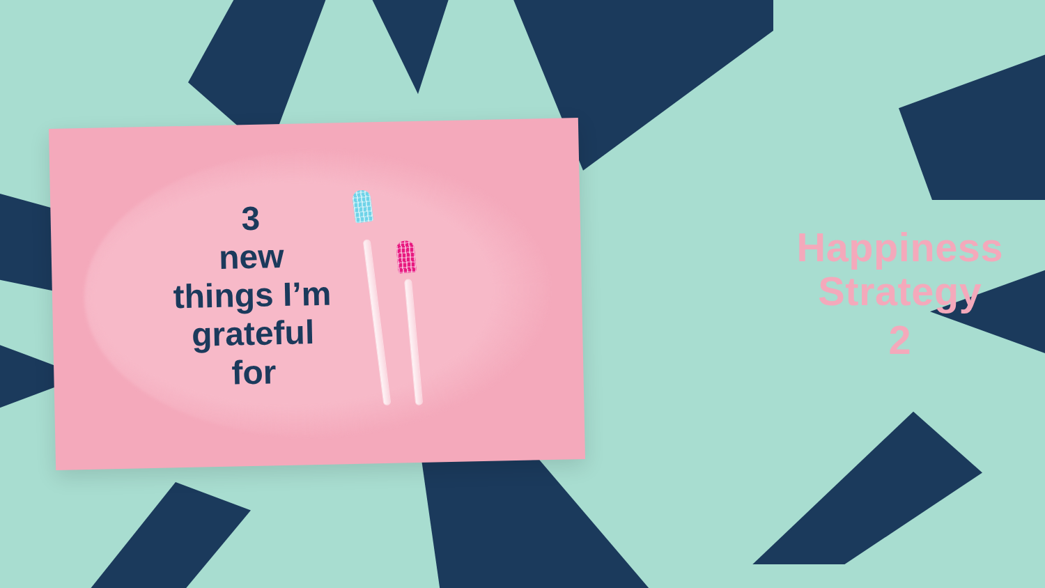3
new
things I’m
grateful
for
Happiness
Strategy 2